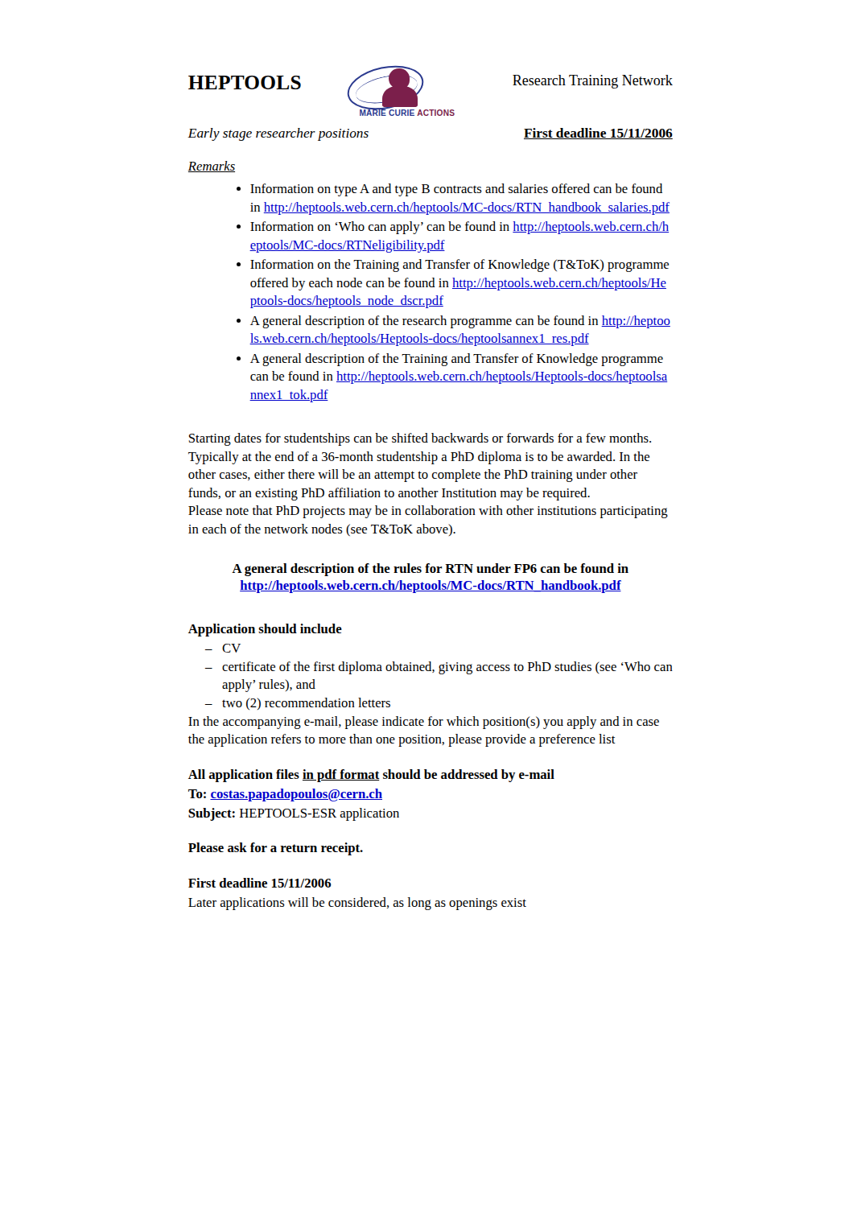HEPTOOLS
MARIE CURIE ACTIONS
Research Training Network
Early stage researcher positions
First deadline 15/11/2006
Remarks
Information on type A and type B contracts and salaries offered can be found in http://heptools.web.cern.ch/heptools/MC-docs/RTN_handbook_salaries.pdf
Information on ‘Who can apply’ can be found in http://heptools.web.cern.ch/heptools/MC-docs/RTNeligibility.pdf
Information on the Training and Transfer of Knowledge (T&ToK) programme offered by each node can be found in http://heptools.web.cern.ch/heptools/Heptools-docs/heptools_node_dscr.pdf
A general description of the research programme can be found in http://heptools.web.cern.ch/heptools/Heptools-docs/heptoolsannex1_res.pdf
A general description of the Training and Transfer of Knowledge programme can be found in http://heptools.web.cern.ch/heptools/Heptools-docs/heptoolsannex1_tok.pdf
Starting dates for studentships can be shifted backwards or forwards for a few months.
Typically at the end of a 36-month studentship a PhD diploma is to be awarded. In the other cases, either there will be an attempt to complete the PhD training under other funds, or an existing PhD affiliation to another Institution may be required.
Please note that PhD projects may be in collaboration with other institutions participating in each of the network nodes (see T&ToK above).
A general description of the rules for RTN under FP6 can be found in
http://heptools.web.cern.ch/heptools/MC-docs/RTN_handbook.pdf
Application should include
CV
certificate of the first diploma obtained, giving access to PhD studies (see ‘Who can apply’ rules), and
two (2) recommendation letters
In the accompanying e-mail, please indicate for which position(s) you apply and in case the application refers to more than one position, please provide a preference list
All application files in pdf format should be addressed by e-mail
To: costas.papadopoulos@cern.ch
Subject: HEPTOOLS-ESR application
Please ask for a return receipt.
First deadline 15/11/2006
Later applications will be considered, as long as openings exist